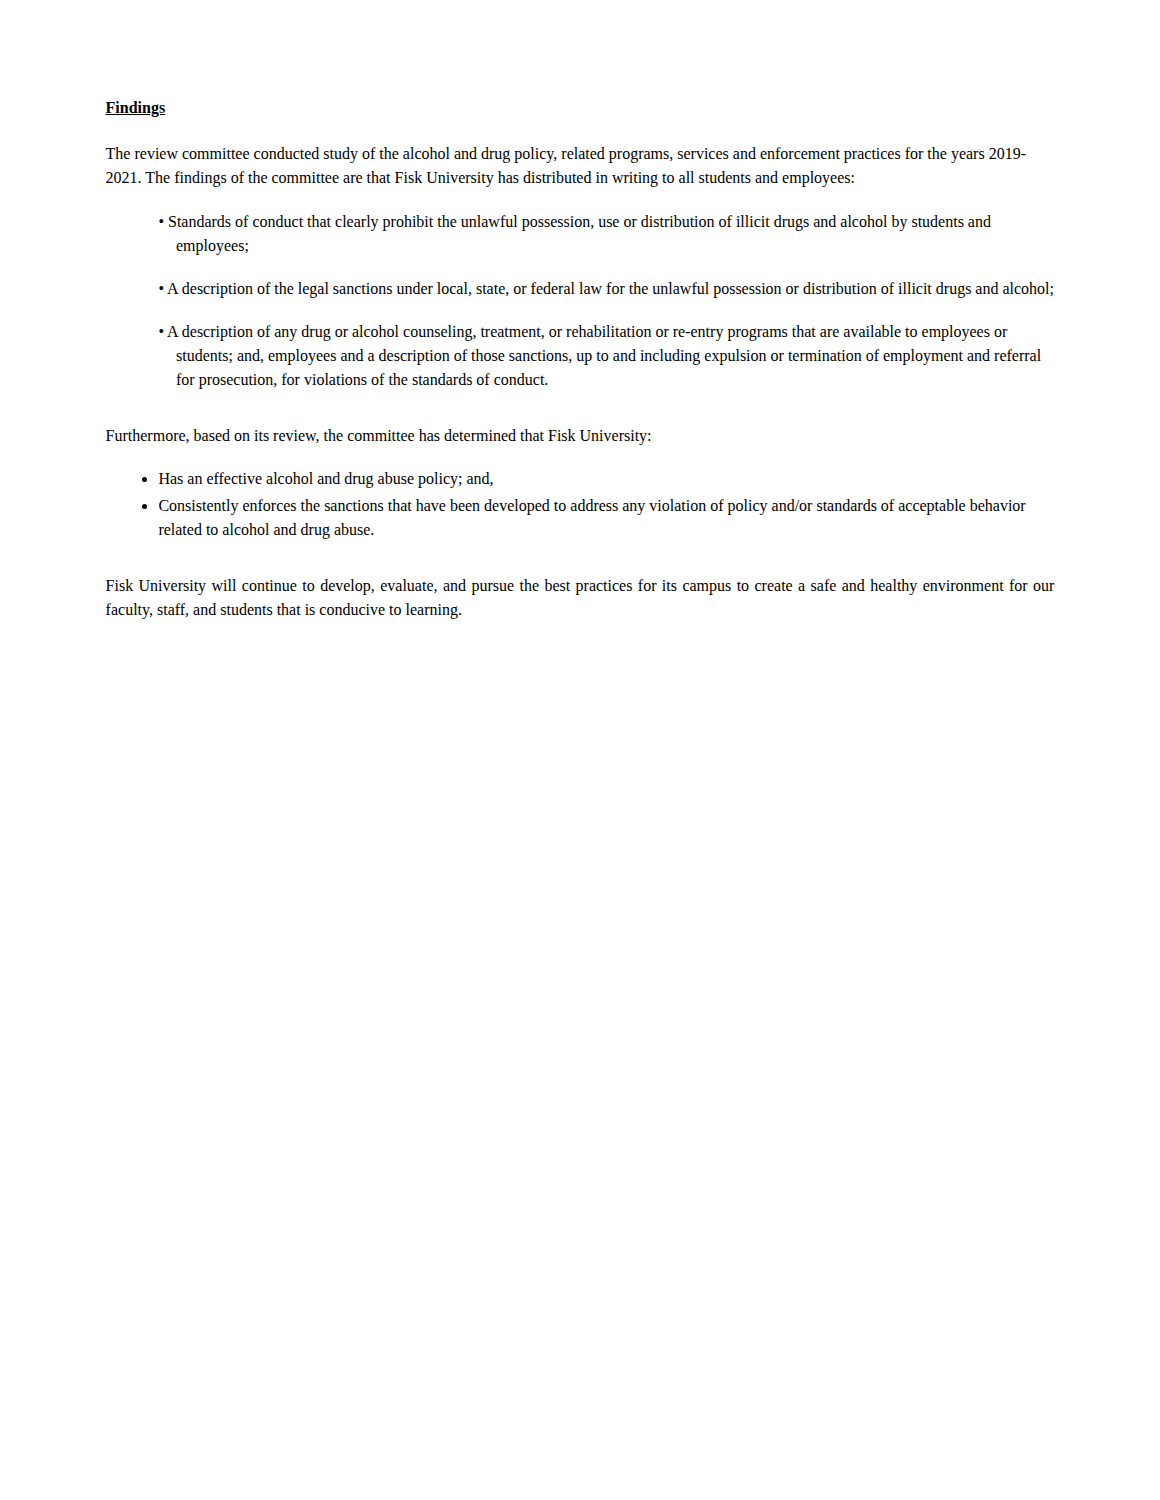Findings
The review committee conducted study of the alcohol and drug policy, related programs, services and enforcement practices for the years 2019-2021. The findings of the committee are that Fisk University has distributed in writing to all students and employees:
• Standards of conduct that clearly prohibit the unlawful possession, use or distribution of illicit drugs and alcohol by students and employees;
• A description of the legal sanctions under local, state, or federal law for the unlawful possession or distribution of illicit drugs and alcohol;
• A description of any drug or alcohol counseling, treatment, or rehabilitation or re-entry programs that are available to employees or students; and, employees and a description of those sanctions, up to and including expulsion or termination of employment and referral for prosecution, for violations of the standards of conduct.
Furthermore, based on its review, the committee has determined that Fisk University:
Has an effective alcohol and drug abuse policy; and,
Consistently enforces the sanctions that have been developed to address any violation of policy and/or standards of acceptable behavior related to alcohol and drug abuse.
Fisk University will continue to develop, evaluate, and pursue the best practices for its campus to create a safe and healthy environment for our faculty, staff, and students that is conducive to learning.